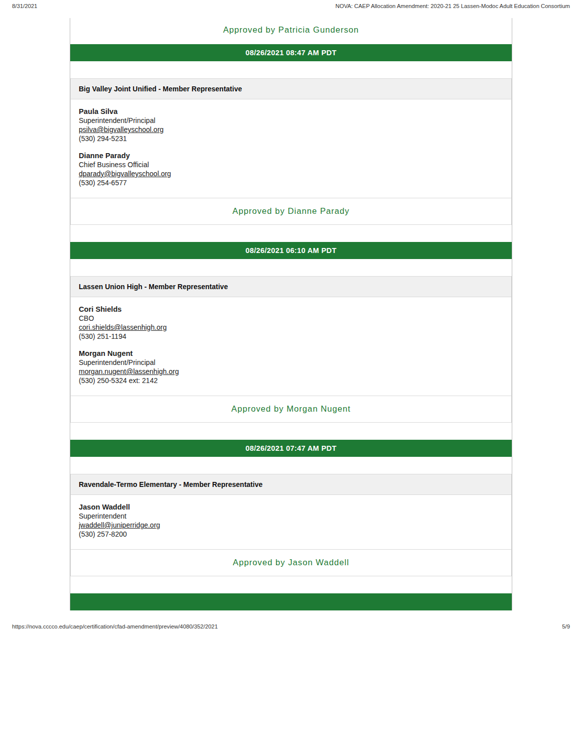8/31/2021
NOVA: CAEP Allocation Amendment: 2020-21 25 Lassen-Modoc Adult Education Consortium
Approved by Patricia Gunderson
08/26/2021 08:47 AM PDT
Big Valley Joint Unified - Member Representative
Paula Silva
Superintendent/Principal
psilva@bigvalleyschool.org
(530) 294-5231
Dianne Parady
Chief Business Official
dparady@bigvalleyschool.org
(530) 254-6577
Approved by Dianne Parady
08/26/2021 06:10 AM PDT
Lassen Union High - Member Representative
Cori Shields
CBO
cori.shields@lassenhigh.org
(530) 251-1194
Morgan Nugent
Superintendent/Principal
morgan.nugent@lassenhigh.org
(530) 250-5324 ext: 2142
Approved by Morgan Nugent
08/26/2021 07:47 AM PDT
Ravendale-Termo Elementary - Member Representative
Jason Waddell
Superintendent
jwaddell@juniperridge.org
(530) 257-8200
Approved by Jason Waddell
https://nova.cccco.edu/caep/certification/cfad-amendment/preview/4080/352/2021
5/9